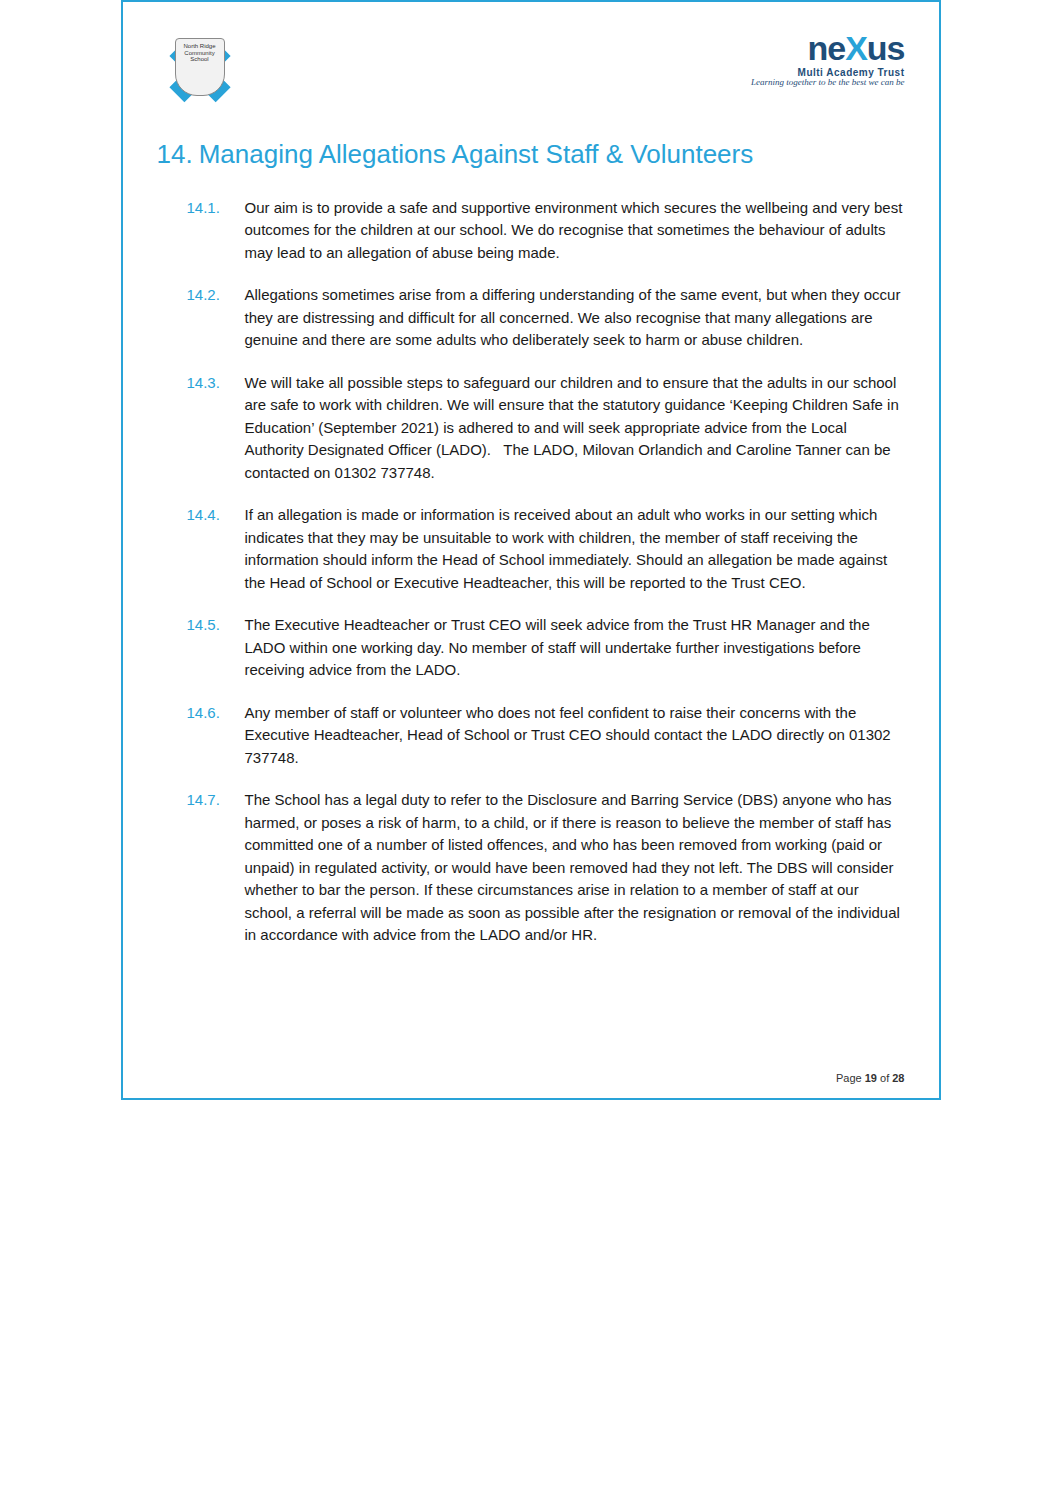✖ North Ridge
Community
School
neXus
Multi Academy Trust
Learning together to be the best we can be
14. Managing Allegations Against Staff & Volunteers
14.1. Our aim is to provide a safe and supportive environment which secures the wellbeing and very best outcomes for the children at our school. We do recognise that sometimes the behaviour of adults may lead to an allegation of abuse being made.
14.2. Allegations sometimes arise from a differing understanding of the same event, but when they occur they are distressing and difficult for all concerned. We also recognise that many allegations are genuine and there are some adults who deliberately seek to harm or abuse children.
14.3. We will take all possible steps to safeguard our children and to ensure that the adults in our school are safe to work with children. We will ensure that the statutory guidance ‘Keeping Children Safe in Education’ (September 2021) is adhered to and will seek appropriate advice from the Local Authority Designated Officer (LADO). The LADO, Milovan Orlandich and Caroline Tanner can be contacted on 01302 737748.
14.4. If an allegation is made or information is received about an adult who works in our setting which indicates that they may be unsuitable to work with children, the member of staff receiving the information should inform the Head of School immediately. Should an allegation be made against the Head of School or Executive Headteacher, this will be reported to the Trust CEO.
14.5. The Executive Headteacher or Trust CEO will seek advice from the Trust HR Manager and the LADO within one working day. No member of staff will undertake further investigations before receiving advice from the LADO.
14.6. Any member of staff or volunteer who does not feel confident to raise their concerns with the Executive Headteacher, Head of School or Trust CEO should contact the LADO directly on 01302 737748.
14.7. The School has a legal duty to refer to the Disclosure and Barring Service (DBS) anyone who has harmed, or poses a risk of harm, to a child, or if there is reason to believe the member of staff has committed one of a number of listed offences, and who has been removed from working (paid or unpaid) in regulated activity, or would have been removed had they not left. The DBS will consider whether to bar the person. If these circumstances arise in relation to a member of staff at our school, a referral will be made as soon as possible after the resignation or removal of the individual in accordance with advice from the LADO and/or HR.
Page 19 of 28